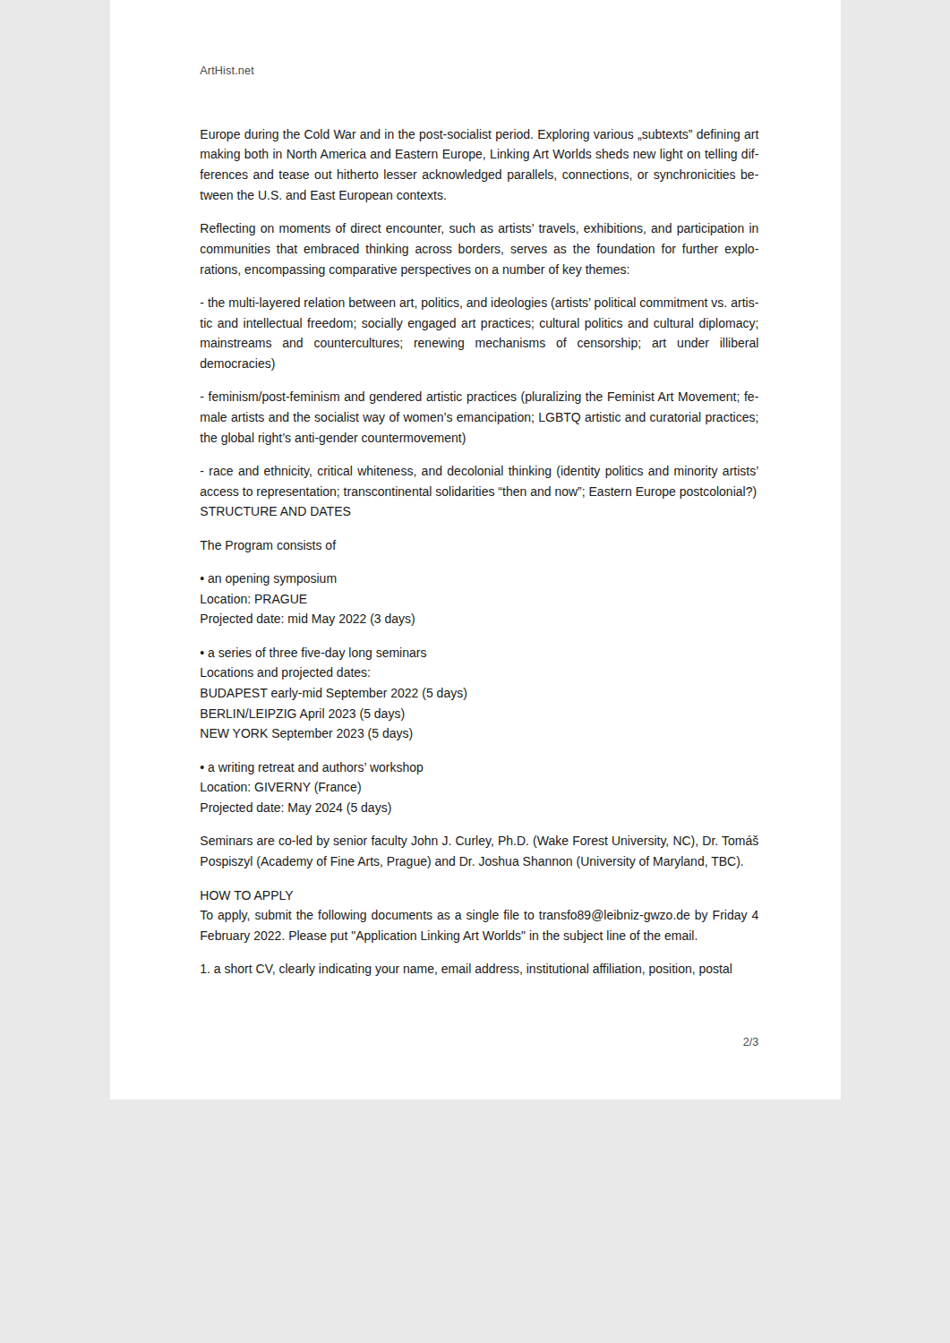ArtHist.net
Europe during the Cold War and in the post-socialist period. Exploring various „subtexts” defining art making both in North America and Eastern Europe, Linking Art Worlds sheds new light on telling differences and tease out hitherto lesser acknowledged parallels, connections, or synchronicities between the U.S. and East European contexts.
Reflecting on moments of direct encounter, such as artists’ travels, exhibitions, and participation in communities that embraced thinking across borders, serves as the foundation for further explorations, encompassing comparative perspectives on a number of key themes:
- the multi-layered relation between art, politics, and ideologies (artists’ political commitment vs. artistic and intellectual freedom; socially engaged art practices; cultural politics and cultural diplomacy; mainstreams and countercultures; renewing mechanisms of censorship; art under illiberal democracies)
- feminism/post-feminism and gendered artistic practices (pluralizing the Feminist Art Movement; female artists and the socialist way of women’s emancipation; LGBTQ artistic and curatorial practices; the global right’s anti-gender countermovement)
- race and ethnicity, critical whiteness, and decolonial thinking (identity politics and minority artists’ access to representation; transcontinental solidarities “then and now”; Eastern Europe postcolonial?)
STRUCTURE AND DATES
The Program consists of
• an opening symposium
Location: PRAGUE
Projected date: mid May 2022 (3 days)
• a series of three five-day long seminars
Locations and projected dates:
BUDAPEST early-mid September 2022 (5 days)
BERLIN/LEIPZIG April 2023 (5 days)
NEW YORK September 2023 (5 days)
• a writing retreat and authors’ workshop
Location: GIVERNY (France)
Projected date: May 2024 (5 days)
Seminars are co-led by senior faculty John J. Curley, Ph.D. (Wake Forest University, NC), Dr. Tomáš Pospiszyl (Academy of Fine Arts, Prague) and Dr. Joshua Shannon (University of Maryland, TBC).
HOW TO APPLY
To apply, submit the following documents as a single file to transfo89@leibniz-gwzo.de by Friday 4 February 2022. Please put "Application Linking Art Worlds" in the subject line of the email.
1. a short CV, clearly indicating your name, email address, institutional affiliation, position, postal
2/3